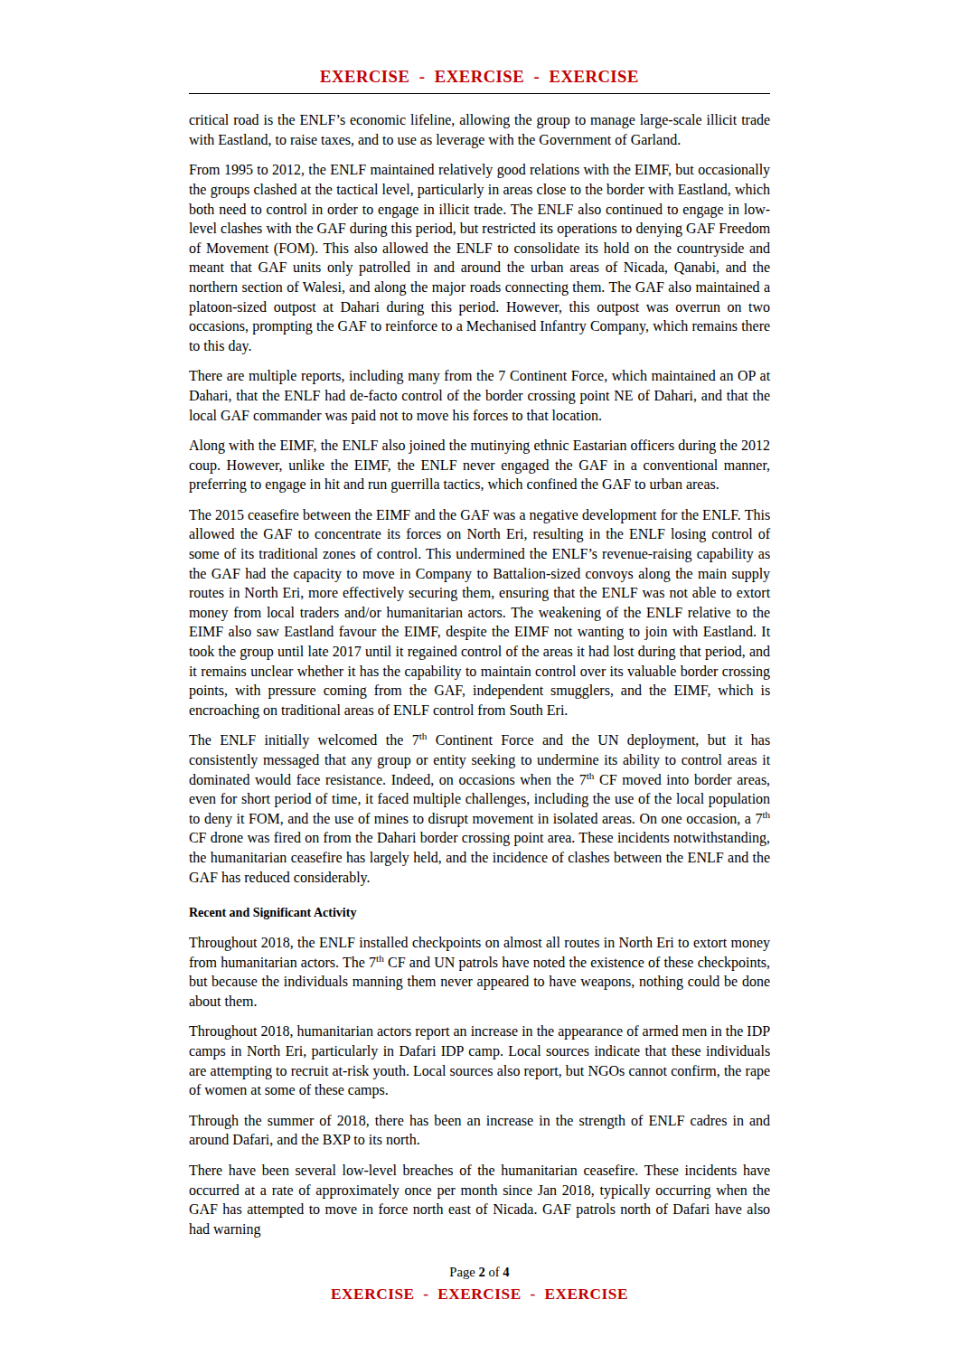EXERCISE - EXERCISE - EXERCISE
critical road is the ENLF’s economic lifeline, allowing the group to manage large-scale illicit trade with Eastland, to raise taxes, and to use as leverage with the Government of Garland.
From 1995 to 2012, the ENLF maintained relatively good relations with the EIMF, but occasionally the groups clashed at the tactical level, particularly in areas close to the border with Eastland, which both need to control in order to engage in illicit trade. The ENLF also continued to engage in low-level clashes with the GAF during this period, but restricted its operations to denying GAF Freedom of Movement (FOM). This also allowed the ENLF to consolidate its hold on the countryside and meant that GAF units only patrolled in and around the urban areas of Nicada, Qanabi, and the northern section of Walesi, and along the major roads connecting them. The GAF also maintained a platoon-sized outpost at Dahari during this period. However, this outpost was overrun on two occasions, prompting the GAF to reinforce to a Mechanised Infantry Company, which remains there to this day.
There are multiple reports, including many from the 7 Continent Force, which maintained an OP at Dahari, that the ENLF had de-facto control of the border crossing point NE of Dahari, and that the local GAF commander was paid not to move his forces to that location.
Along with the EIMF, the ENLF also joined the mutinying ethnic Eastarian officers during the 2012 coup. However, unlike the EIMF, the ENLF never engaged the GAF in a conventional manner, preferring to engage in hit and run guerrilla tactics, which confined the GAF to urban areas.
The 2015 ceasefire between the EIMF and the GAF was a negative development for the ENLF. This allowed the GAF to concentrate its forces on North Eri, resulting in the ENLF losing control of some of its traditional zones of control. This undermined the ENLF’s revenue-raising capability as the GAF had the capacity to move in Company to Battalion-sized convoys along the main supply routes in North Eri, more effectively securing them, ensuring that the ENLF was not able to extort money from local traders and/or humanitarian actors. The weakening of the ENLF relative to the EIMF also saw Eastland favour the EIMF, despite the EIMF not wanting to join with Eastland. It took the group until late 2017 until it regained control of the areas it had lost during that period, and it remains unclear whether it has the capability to maintain control over its valuable border crossing points, with pressure coming from the GAF, independent smugglers, and the EIMF, which is encroaching on traditional areas of ENLF control from South Eri.
The ENLF initially welcomed the 7th Continent Force and the UN deployment, but it has consistently messaged that any group or entity seeking to undermine its ability to control areas it dominated would face resistance. Indeed, on occasions when the 7th CF moved into border areas, even for short period of time, it faced multiple challenges, including the use of the local population to deny it FOM, and the use of mines to disrupt movement in isolated areas. On one occasion, a 7th CF drone was fired on from the Dahari border crossing point area. These incidents notwithstanding, the humanitarian ceasefire has largely held, and the incidence of clashes between the ENLF and the GAF has reduced considerably.
Recent and Significant Activity
Throughout 2018, the ENLF installed checkpoints on almost all routes in North Eri to extort money from humanitarian actors. The 7th CF and UN patrols have noted the existence of these checkpoints, but because the individuals manning them never appeared to have weapons, nothing could be done about them.
Throughout 2018, humanitarian actors report an increase in the appearance of armed men in the IDP camps in North Eri, particularly in Dafari IDP camp. Local sources indicate that these individuals are attempting to recruit at-risk youth. Local sources also report, but NGOs cannot confirm, the rape of women at some of these camps.
Through the summer of 2018, there has been an increase in the strength of ENLF cadres in and around Dafari, and the BXP to its north.
There have been several low-level breaches of the humanitarian ceasefire. These incidents have occurred at a rate of approximately once per month since Jan 2018, typically occurring when the GAF has attempted to move in force north east of Nicada. GAF patrols north of Dafari have also had warning
Page 2 of 4
EXERCISE - EXERCISE - EXERCISE